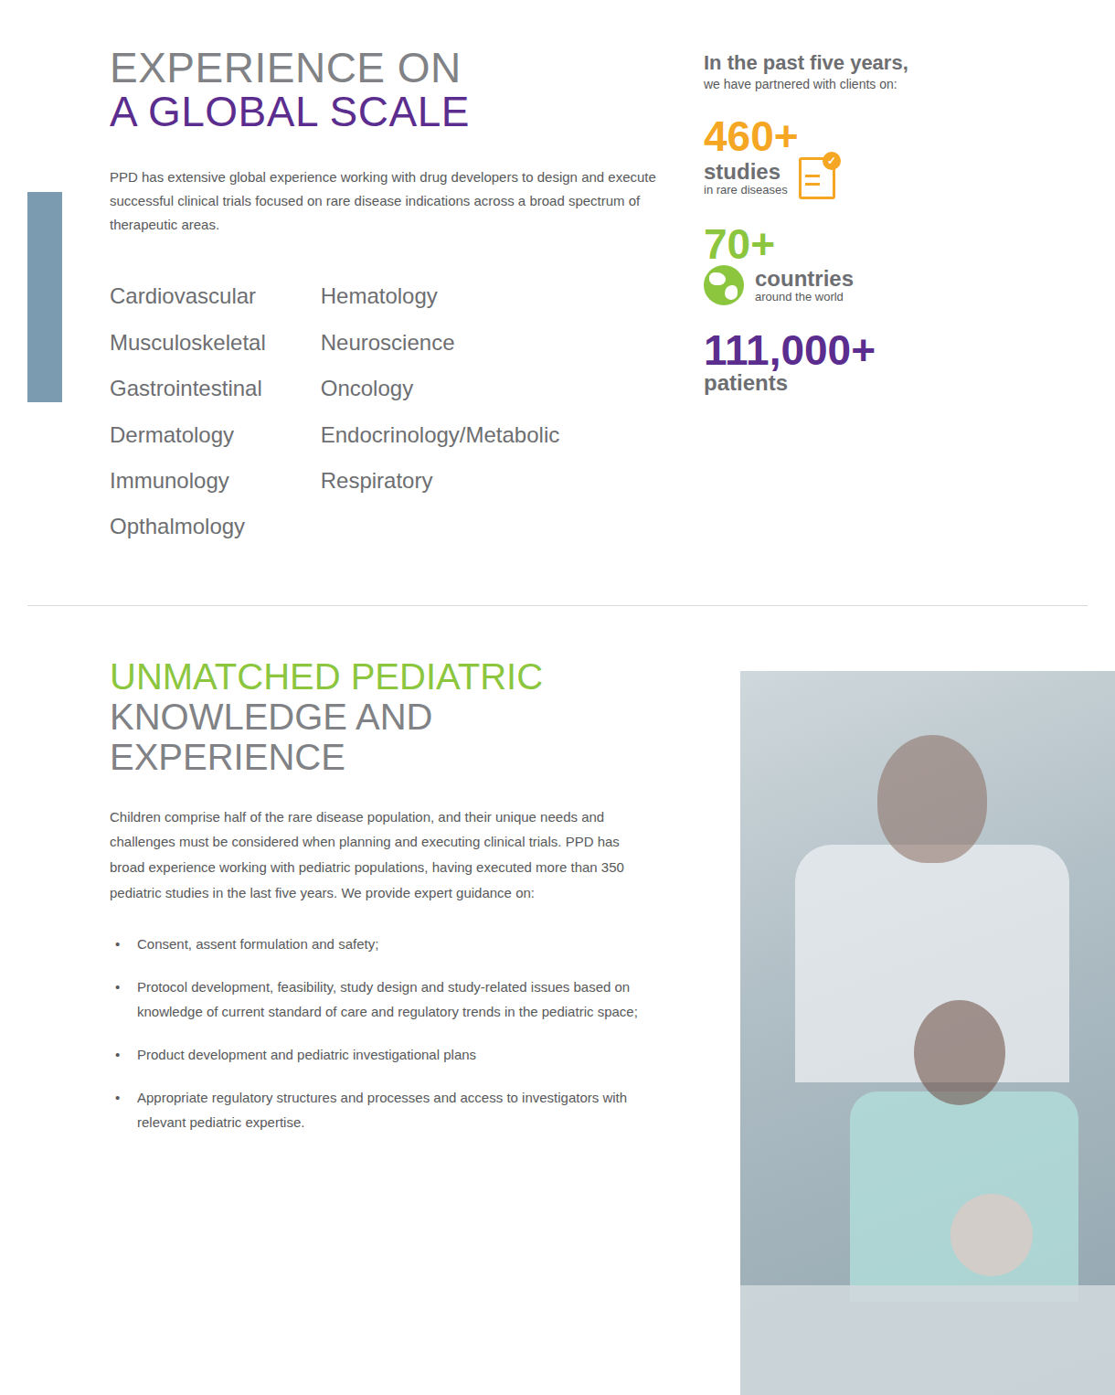EXPERIENCE ON A GLOBAL SCALE
PPD has extensive global experience working with drug developers to design and execute successful clinical trials focused on rare disease indications across a broad spectrum of therapeutic areas.
Cardiovascular
Musculoskeletal
Gastrointestinal
Dermatology
Immunology
Opthalmology
Hematology
Neuroscience
Oncology
Endocrinology/Metabolic
Respiratory
In the past five years,
we have partnered with clients on:
460+
studies in rare diseases ✓
70+
countries around the world
111,000+
patients
UNMATCHED PEDIATRIC
KNOWLEDGE AND
EXPERIENCE
Children comprise half of the rare disease population, and their unique needs and challenges must be considered when planning and executing clinical trials. PPD has broad experience working with pediatric populations, having executed more than 350 pediatric studies in the last five years. We provide expert guidance on:
Consent, assent formulation and safety;
Protocol development, feasibility, study design and study-related issues based on knowledge of current standard of care and regulatory trends in the pediatric space;
Product development and pediatric investigational plans
Appropriate regulatory structures and processes and access to investigators with relevant pediatric expertise.